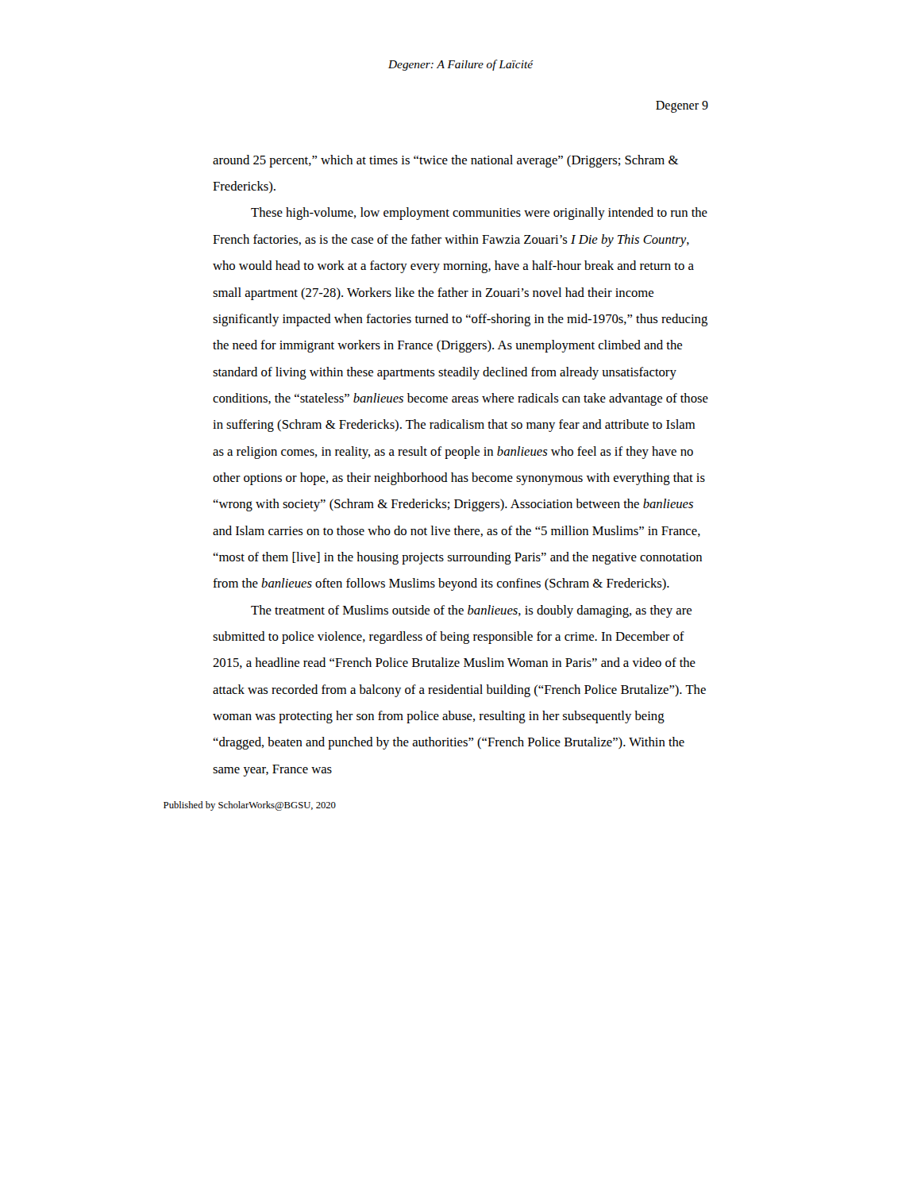Degener: A Failure of Laïcité
Degener 9
around 25 percent,” which at times is “twice the national average” (Driggers; Schram & Fredericks).
These high-volume, low employment communities were originally intended to run the French factories, as is the case of the father within Fawzia Zouari’s I Die by This Country, who would head to work at a factory every morning, have a half-hour break and return to a small apartment (27-28). Workers like the father in Zouari’s novel had their income significantly impacted when factories turned to “off-shoring in the mid-1970s,” thus reducing the need for immigrant workers in France (Driggers). As unemployment climbed and the standard of living within these apartments steadily declined from already unsatisfactory conditions, the “stateless” banlieues become areas where radicals can take advantage of those in suffering (Schram & Fredericks). The radicalism that so many fear and attribute to Islam as a religion comes, in reality, as a result of people in banlieues who feel as if they have no other options or hope, as their neighborhood has become synonymous with everything that is “wrong with society” (Schram & Fredericks; Driggers). Association between the banlieues and Islam carries on to those who do not live there, as of the “5 million Muslims” in France, “most of them [live] in the housing projects surrounding Paris” and the negative connotation from the banlieues often follows Muslims beyond its confines (Schram & Fredericks).
The treatment of Muslims outside of the banlieues, is doubly damaging, as they are submitted to police violence, regardless of being responsible for a crime. In December of 2015, a headline read “French Police Brutalize Muslim Woman in Paris” and a video of the attack was recorded from a balcony of a residential building (“French Police Brutalize”). The woman was protecting her son from police abuse, resulting in her subsequently being “dragged, beaten and punched by the authorities” (“French Police Brutalize”). Within the same year, France was
Published by ScholarWorks@BGSU, 2020